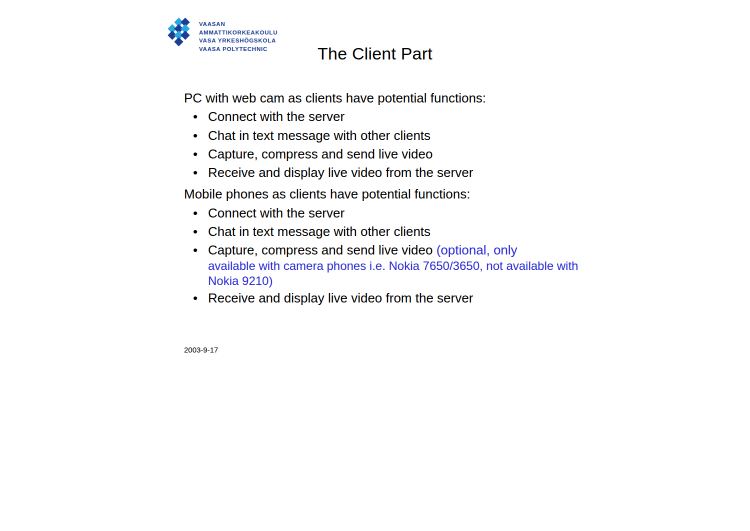VAASAN AMMATTIKORKEAKOULU
VASA YRKESHÖGSKOLA
VAASA POLYTECHNIC
The Client Part
PC with web cam as clients have potential functions:
Connect with the server
Chat in text message with other clients
Capture, compress and send live video
Receive and display live video from the server
Mobile phones as clients have potential functions:
Connect with the server
Chat in text message with other clients
Capture, compress and send live video (optional, only available with camera phones i.e. Nokia 7650/3650, not available with Nokia 9210)
Receive and display live video from the server
2003-9-17